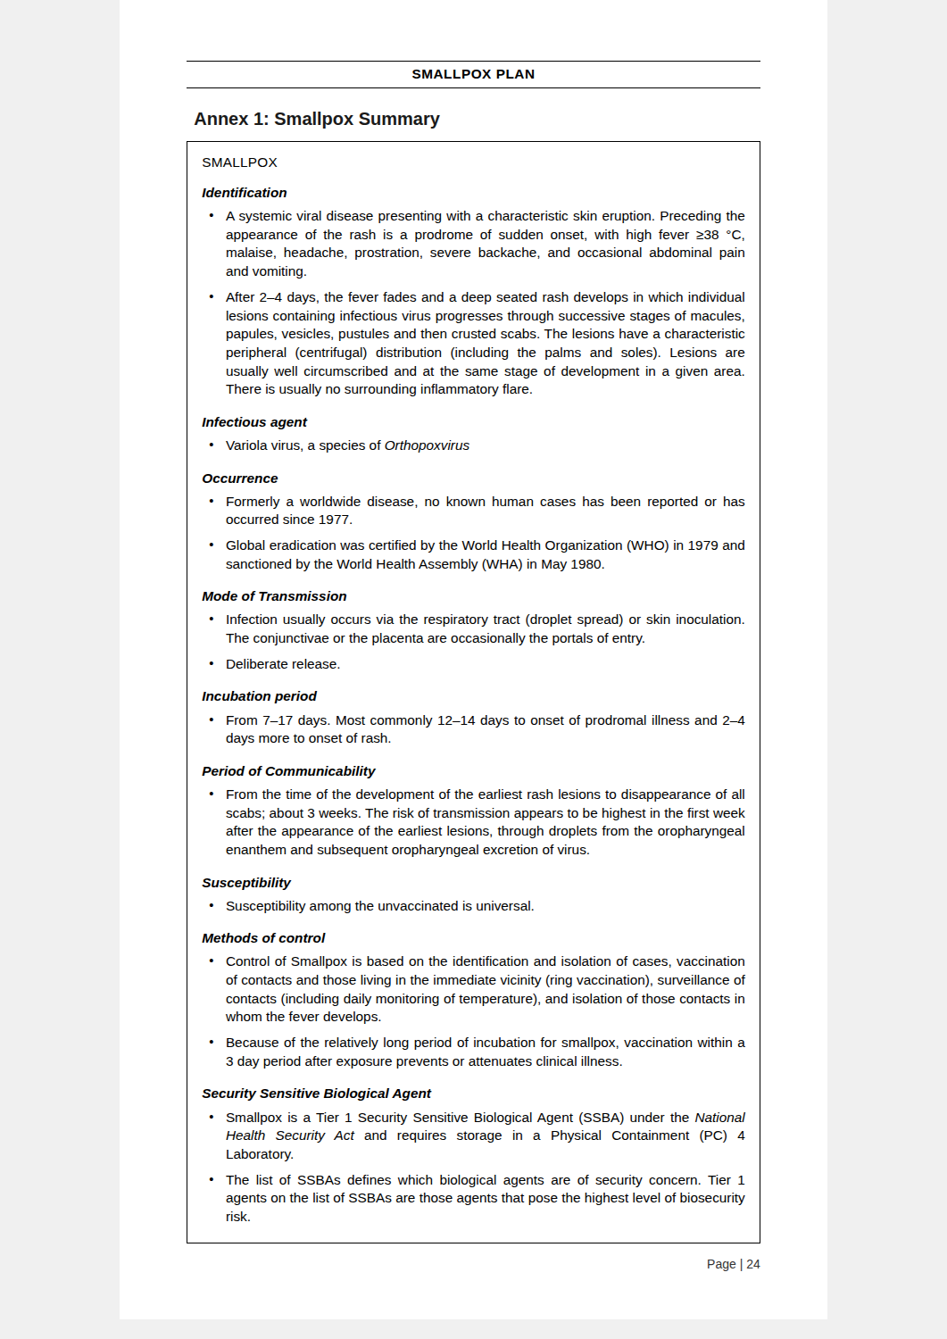SMALLPOX PLAN
Annex 1: Smallpox Summary
SMALLPOX
Identification
A systemic viral disease presenting with a characteristic skin eruption. Preceding the appearance of the rash is a prodrome of sudden onset, with high fever ≥38 °C, malaise, headache, prostration, severe backache, and occasional abdominal pain and vomiting.
After 2–4 days, the fever fades and a deep seated rash develops in which individual lesions containing infectious virus progresses through successive stages of macules, papules, vesicles, pustules and then crusted scabs. The lesions have a characteristic peripheral (centrifugal) distribution (including the palms and soles). Lesions are usually well circumscribed and at the same stage of development in a given area. There is usually no surrounding inflammatory flare.
Infectious agent
Variola virus, a species of Orthopoxvirus
Occurrence
Formerly a worldwide disease, no known human cases has been reported or has occurred since 1977.
Global eradication was certified by the World Health Organization (WHO) in 1979 and sanctioned by the World Health Assembly (WHA) in May 1980.
Mode of Transmission
Infection usually occurs via the respiratory tract (droplet spread) or skin inoculation. The conjunctivae or the placenta are occasionally the portals of entry.
Deliberate release.
Incubation period
From 7–17 days. Most commonly 12–14 days to onset of prodromal illness and 2–4 days more to onset of rash.
Period of Communicability
From the time of the development of the earliest rash lesions to disappearance of all scabs; about 3 weeks. The risk of transmission appears to be highest in the first week after the appearance of the earliest lesions, through droplets from the oropharyngeal enanthem and subsequent oropharyngeal excretion of virus.
Susceptibility
Susceptibility among the unvaccinated is universal.
Methods of control
Control of Smallpox is based on the identification and isolation of cases, vaccination of contacts and those living in the immediate vicinity (ring vaccination), surveillance of contacts (including daily monitoring of temperature), and isolation of those contacts in whom the fever develops.
Because of the relatively long period of incubation for smallpox, vaccination within a 3 day period after exposure prevents or attenuates clinical illness.
Security Sensitive Biological Agent
Smallpox is a Tier 1 Security Sensitive Biological Agent (SSBA) under the National Health Security Act and requires storage in a Physical Containment (PC) 4 Laboratory.
The list of SSBAs defines which biological agents are of security concern. Tier 1 agents on the list of SSBAs are those agents that pose the highest level of biosecurity risk.
Page | 24